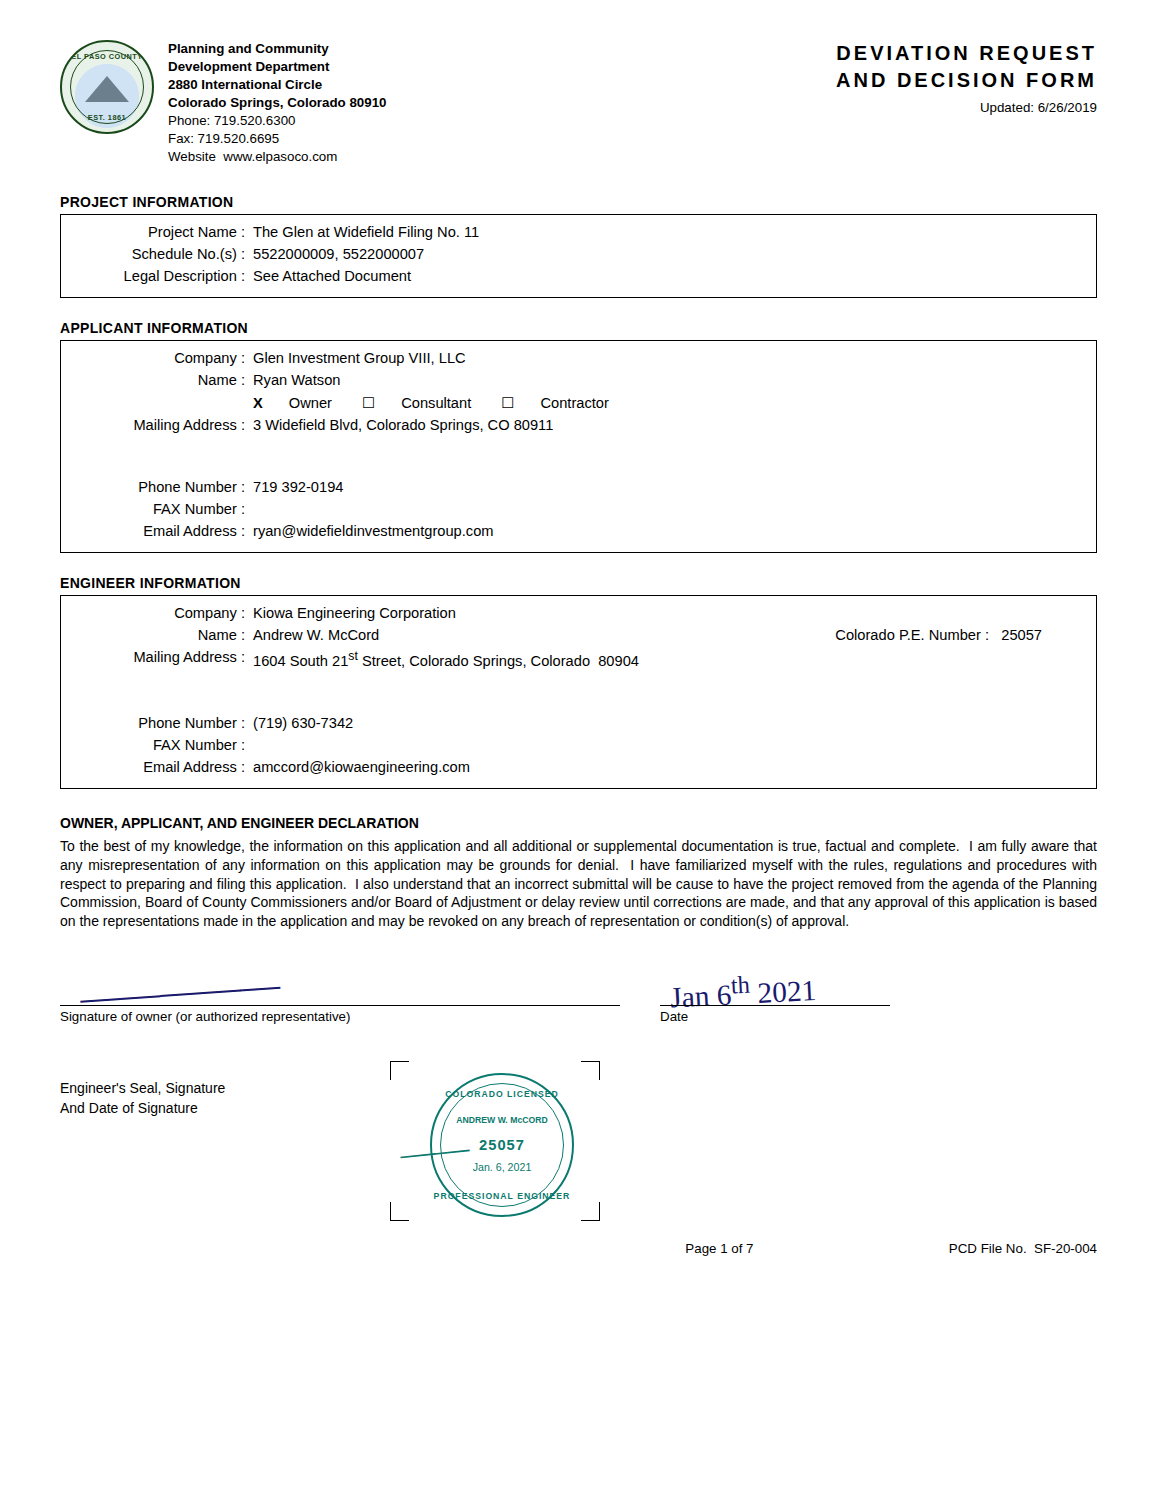EL PASO COUNTY
EST. 1861
Planning and Community
Development Department
2880 International Circle
Colorado Springs, Colorado 80910
Phone: 719.520.6300
Fax: 719.520.6695
Website www.elpasoco.com
DEVIATION REQUEST
AND DECISION FORM
Updated: 6/26/2019
PROJECT INFORMATION
| Project Name : | The Glen at Widefield Filing No. 11 |
| Schedule No.(s) : | 5522000009, 5522000007 |
| Legal Description : | See Attached Document |
APPLICANT INFORMATION
| Company : | Glen Investment Group VIII, LLC |
| Name : | Ryan Watson |
| | X Owner ☐ Consultant ☐ Contractor |
| Mailing Address : | 3 Widefield Blvd, Colorado Springs, CO 80911 |
| Phone Number : | 719 392-0194 |
| FAX Number : | |
| Email Address : | ryan@widefieldinvestmentgroup.com |
ENGINEER INFORMATION
| Company : | Kiowa Engineering Corporation |
| Name : | Andrew W. McCord Colorado P.E. Number : 25057 |
| Mailing Address : | 1604 South 21 st Street, Colorado Springs, Colorado 80904 |
| Phone Number : | (719) 630-7342 |
| FAX Number : | |
| Email Address : | amccord@kiowaengineering.com |
OWNER, APPLICANT, AND ENGINEER DECLARATION
To the best of my knowledge, the information on this application and all additional or supplemental documentation is true, factual and complete. I am fully aware that any misrepresentation of any information on this application may be grounds for denial. I have familiarized myself with the rules, regulations and procedures with respect to preparing and filing this application. I also understand that an incorrect submittal will be cause to have the project removed from the agenda of the Planning Commission, Board of County Commissioners and/or Board of Adjustment or delay review until corrections are made, and that any approval of this application is based on the representations made in the application and may be revoked on any breach of representation or condition(s) of approval.
—————
Signature of owner (or authorized representative)
Jan 6th 2021
Date
Engineer's Seal, Signature
And Date of Signature
COLORADO LICENSED
ANDREW W. McCORD
25057
Jan. 6, 2021
PROFESSIONAL ENGINEER
——
Page 1 of 7
PCD File No. SF-20-004